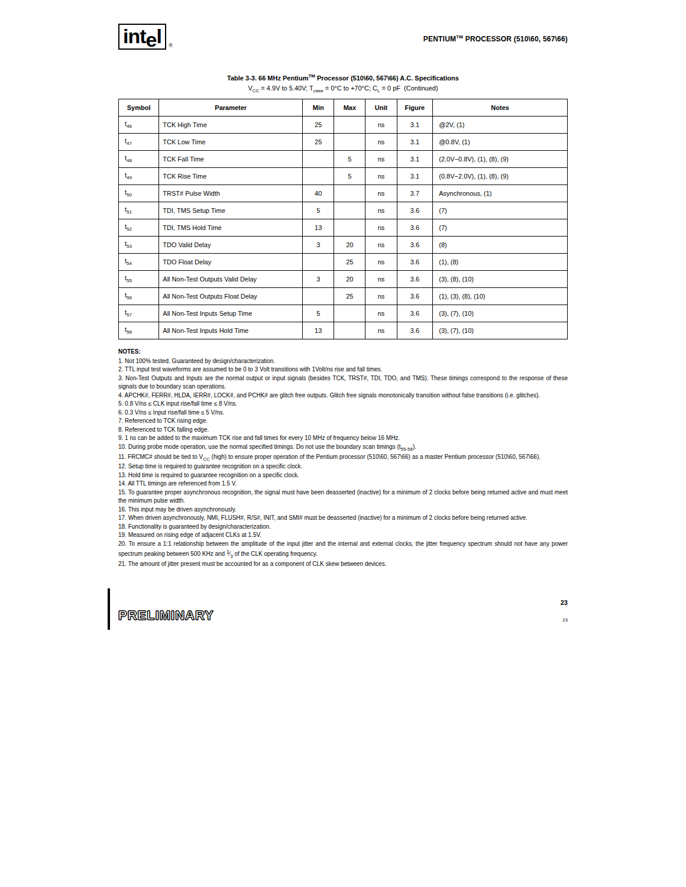intel®
PENTIUMTM PROCESSOR (510\60, 567\66)
Table 3-3. 66 MHz PentiumTM Processor (510\60, 567\66) A.C. Specifications
VCC = 4.9V to 5.40V; Tcase = 0°C to +70°C; CL = 0 pF (Continued)
| Symbol | Parameter | Min | Max | Unit | Figure | Notes |
| --- | --- | --- | --- | --- | --- | --- |
| t 46 | TCK High Time | 25 | | ns | 3.1 | @2V, (1) |
| t 47 | TCK Low Time | 25 | | ns | 3.1 | @0.8V, (1) |
| t 48 | TCK Fall Time | | 5 | ns | 3.1 | (2.0V−0.8V), (1), (8), (9) |
| t 49 | TCK Rise Time | | 5 | ns | 3.1 | (0.8V−2.0V), (1), (8), (9) |
| t 50 | TRST# Pulse Width | 40 | | ns | 3.7 | Asynchronous, (1) |
| t 51 | TDI, TMS Setup Time | 5 | | ns | 3.6 | (7) |
| t 52 | TDI, TMS Hold Time | 13 | | ns | 3.6 | (7) |
| t 53 | TDO Valid Delay | 3 | 20 | ns | 3.6 | (8) |
| t 54 | TDO Float Delay | | 25 | ns | 3.6 | (1), (8) |
| t 55 | All Non-Test Outputs Valid Delay | 3 | 20 | ns | 3.6 | (3), (8), (10) |
| t 56 | All Non-Test Outputs Float Delay | | 25 | ns | 3.6 | (1), (3), (8), (10) |
| t 57 | All Non-Test Inputs Setup Time | 5 | | ns | 3.6 | (3), (7), (10) |
| t 58 | All Non-Test Inputs Hold Time | 13 | | ns | 3.6 | (3), (7), (10) |
NOTES:
1. Not 100% tested. Guaranteed by design/characterization.
2. TTL input test waveforms are assumed to be 0 to 3 Volt transitions with 1Volt/ns rise and fall times.
3. Non-Test Outputs and Inputs are the normal output or input signals (besides TCK, TRST#, TDI, TDO, and TMS). These timings correspond to the response of these signals due to boundary scan operations.
4. APCHK#, FERR#, HLDA, IERR#, LOCK#, and PCHK# are glitch free outputs. Glitch free signals monotonically transition without false transitions (i.e. glitches).
5. 0.8 V/ns ≤ CLK input rise/fall time ≤ 8 V/ns.
6. 0.3 V/ns ≤ Input rise/fall time ≤ 5 V/ns.
7. Referenced to TCK rising edge.
8. Referenced to TCK falling edge.
9. 1 ns can be added to the maximum TCK rise and fall times for every 10 MHz of frequency below 16 MHz.
10. During probe mode operation, use the normal specified timings. Do not use the boundary scan timings (t55-58).
11. FRCMC# should be tied to VCC (high) to ensure proper operation of the Pentium processor (510\60, 567\66) as a master Pentium processor (510\60, 567\66).
12. Setup time is required to guarantee recognition on a specific clock.
13. Hold time is required to guarantee recognition on a specific clock.
14. All TTL timings are referenced from 1.5 V.
15. To guarantee proper asynchronous recognition, the signal must have been deasserted (inactive) for a minimum of 2 clocks before being returned active and must meet the minimum pulse width.
16. This input may be driven asynchronously.
17. When driven asynchronously, NMI, FLUSH#, R/S#, INIT, and SMI# must be deasserted (inactive) for a minimum of 2 clocks before being returned active.
18. Functionality is guaranteed by design/characterization.
19. Measured on rising edge of adjacent CLKs at 1.5V.
20. To ensure a 1:1 relationship between the amplitude of the input jitter and the internal and external clocks, the jitter frequency spectrum should not have any power spectrum peaking between 500 KHz and 1⁄3 of the CLK operating frequency.
21. The amount of jitter present must be accounted for as a component of CLK skew between devices.
PRELIMINARY
23
23